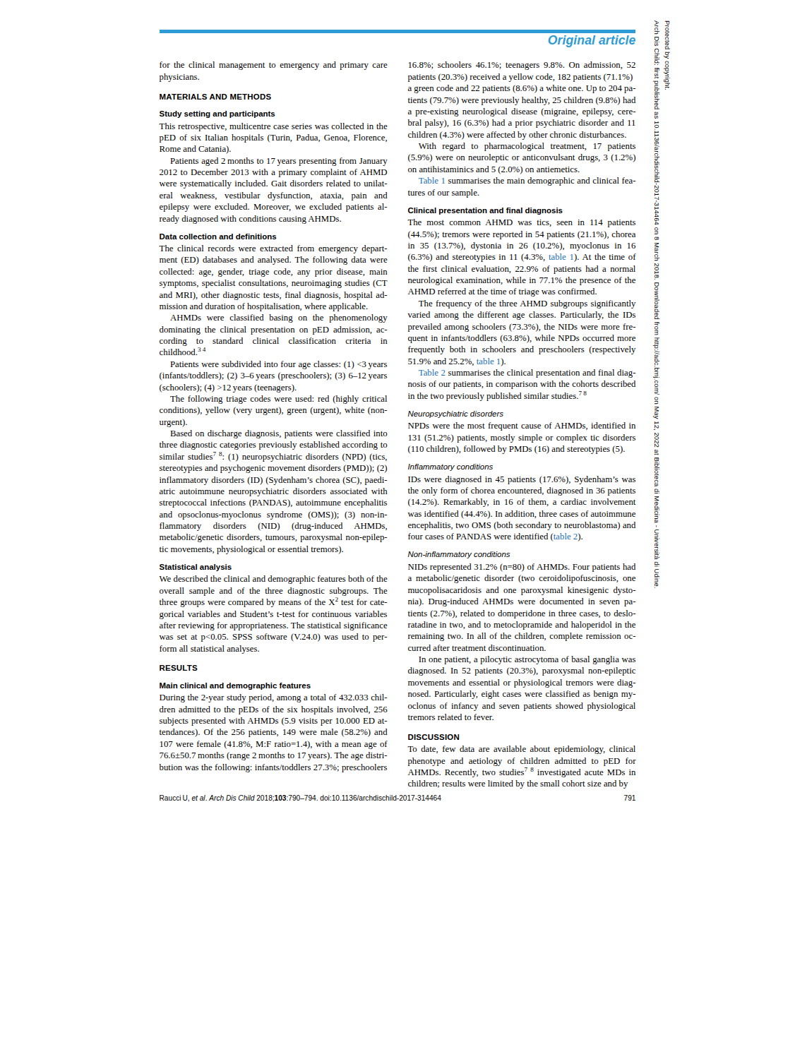Arch Dis Child: first published as 10.1136/archdischild-2017-314464 on 8 March 2018. Downloaded from http://adc.bmj.com/ on May 12, 2022 at Biblioteca di Medicina - Università di Udine.
Protected by copyright.
Original article
for the clinical management to emergency and primary care physicians.
Materials and methods
Study setting and participants
This retrospective, multicentre case series was collected in the pED of six Italian hospitals (Turin, Padua, Genoa, Florence, Rome and Catania).
Patients aged 2 months to 17 years presenting from January 2012 to December 2013 with a primary complaint of AHMD were systematically included. Gait disorders related to unilateral weakness, vestibular dysfunction, ataxia, pain and epilepsy were excluded. Moreover, we excluded patients already diagnosed with conditions causing AHMDs.
Data collection and definitions
The clinical records were extracted from emergency department (ED) databases and analysed. The following data were collected: age, gender, triage code, any prior disease, main symptoms, specialist consultations, neuroimaging studies (CT and MRI), other diagnostic tests, final diagnosis, hospital admission and duration of hospitalisation, where applicable.
AHMDs were classified basing on the phenomenology dominating the clinical presentation on pED admission, according to standard clinical classification criteria in childhood.3 4
Patients were subdivided into four age classes: (1) <3 years (infants/toddlers); (2) 3–6 years (preschoolers); (3) 6–12 years (schoolers); (4) >12 years (teenagers).
The following triage codes were used: red (highly critical conditions), yellow (very urgent), green (urgent), white (non-urgent).
Based on discharge diagnosis, patients were classified into three diagnostic categories previously established according to similar studies7 8: (1) neuropsychiatric disorders (NPD) (tics, stereotypies and psychogenic movement disorders (PMD)); (2) inflammatory disorders (ID) (Sydenham’s chorea (SC), paediatric autoimmune neuropsychiatric disorders associated with streptococcal infections (PANDAS), autoimmune encephalitis and opsoclonus-myoclonus syndrome (OMS)); (3) non-inflammatory disorders (NID) (drug-induced AHMDs, metabolic/genetic disorders, tumours, paroxysmal non-epileptic movements, physiological or essential tremors).
Statistical analysis
We described the clinical and demographic features both of the overall sample and of the three diagnostic subgroups. The three groups were compared by means of the X2 test for categorical variables and Student’s t-test for continuous variables after reviewing for appropriateness. The statistical significance was set at p<0.05. SPSS software (V.24.0) was used to perform all statistical analyses.
Results
Main clinical and demographic features
During the 2-year study period, among a total of 432.033 children admitted to the pEDs of the six hospitals involved, 256 subjects presented with AHMDs (5.9 visits per 10.000 ED attendances). Of the 256 patients, 149 were male (58.2%) and 107 were female (41.8%, M:F ratio=1.4), with a mean age of 76.6±50.7 months (range 2 months to 17 years). The age distribution was the following: infants/toddlers 27.3%; preschoolers 16.8%; schoolers 46.1%; teenagers 9.8%. On admission, 52 patients (20.3%) received a yellow code, 182 patients (71.1%)
a green code and 22 patients (8.6%) a white one. Up to 204 patients (79.7%) were previously healthy, 25 children (9.8%) had a pre-existing neurological disease (migraine, epilepsy, cerebral palsy), 16 (6.3%) had a prior psychiatric disorder and 11 children (4.3%) were affected by other chronic disturbances.
With regard to pharmacological treatment, 17 patients (5.9%) were on neuroleptic or anticonvulsant drugs, 3 (1.2%) on antihistaminics and 5 (2.0%) on antiemetics.
Table 1 summarises the main demographic and clinical features of our sample.
Clinical presentation and final diagnosis
The most common AHMD was tics, seen in 114 patients (44.5%); tremors were reported in 54 patients (21.1%), chorea in 35 (13.7%), dystonia in 26 (10.2%), myoclonus in 16 (6.3%) and stereotypies in 11 (4.3%, table 1). At the time of the first clinical evaluation, 22.9% of patients had a normal neurological examination, while in 77.1% the presence of the AHMD referred at the time of triage was confirmed.
The frequency of the three AHMD subgroups significantly varied among the different age classes. Particularly, the IDs prevailed among schoolers (73.3%), the NIDs were more frequent in infants/toddlers (63.8%), while NPDs occurred more frequently both in schoolers and preschoolers (respectively 51.9% and 25.2%, table 1).
Table 2 summarises the clinical presentation and final diagnosis of our patients, in comparison with the cohorts described in the two previously published similar studies.7 8
Neuropsychiatric disorders
NPDs were the most frequent cause of AHMDs, identified in 131 (51.2%) patients, mostly simple or complex tic disorders (110 children), followed by PMDs (16) and stereotypies (5).
Inflammatory conditions
IDs were diagnosed in 45 patients (17.6%), Sydenham’s was the only form of chorea encountered, diagnosed in 36 patients (14.2%). Remarkably, in 16 of them, a cardiac involvement was identified (44.4%). In addition, three cases of autoimmune encephalitis, two OMS (both secondary to neuroblastoma) and four cases of PANDAS were identified (table 2).
Non-inflammatory conditions
NIDs represented 31.2% (n=80) of AHMDs. Four patients had a metabolic/genetic disorder (two ceroidolipofuscinosis, one mucopolisacaridosis and one paroxysmal kinesigenic dystonia). Drug-induced AHMDs were documented in seven patients (2.7%), related to domperidone in three cases, to desloratadine in two, and to metoclopramide and haloperidol in the remaining two. In all of the children, complete remission occurred after treatment discontinuation.
In one patient, a pilocytic astrocytoma of basal ganglia was diagnosed. In 52 patients (20.3%), paroxysmal non-epileptic movements and essential or physiological tremors were diagnosed. Particularly, eight cases were classified as benign myoclonus of infancy and seven patients showed physiological tremors related to fever.
Discussion
To date, few data are available about epidemiology, clinical phenotype and aetiology of children admitted to pED for AHMDs. Recently, two studies7 8 investigated acute MDs in children; results were limited by the small cohort size and by
Raucci U, et al. Arch Dis Child 2018;103:790–794. doi:10.1136/archdischild-2017-314464
791